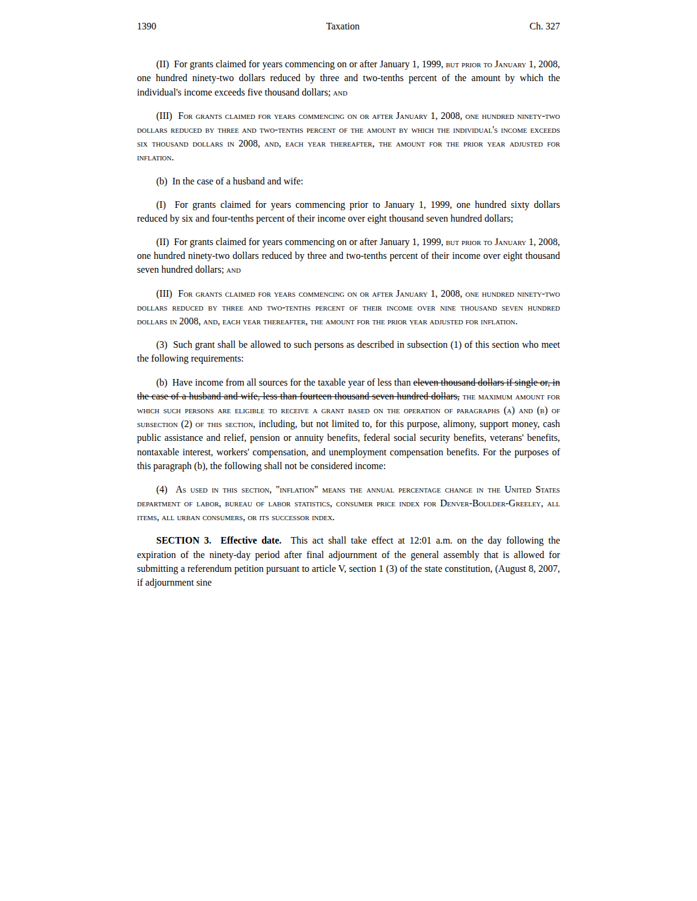1390 Taxation Ch. 327
(II) For grants claimed for years commencing on or after January 1, 1999, but prior to January 1, 2008, one hundred ninety-two dollars reduced by three and two-tenths percent of the amount by which the individual's income exceeds five thousand dollars; and
(III) For grants claimed for years commencing on or after January 1, 2008, one hundred ninety-two dollars reduced by three and two-tenths percent of the amount by which the individual's income exceeds six thousand dollars in 2008, and, each year thereafter, the amount for the prior year adjusted for inflation.
(b) In the case of a husband and wife:
(I) For grants claimed for years commencing prior to January 1, 1999, one hundred sixty dollars reduced by six and four-tenths percent of their income over eight thousand seven hundred dollars;
(II) For grants claimed for years commencing on or after January 1, 1999, but prior to January 1, 2008, one hundred ninety-two dollars reduced by three and two-tenths percent of their income over eight thousand seven hundred dollars; and
(III) For grants claimed for years commencing on or after January 1, 2008, one hundred ninety-two dollars reduced by three and two-tenths percent of their income over nine thousand seven hundred dollars in 2008, and, each year thereafter, the amount for the prior year adjusted for inflation.
(3) Such grant shall be allowed to such persons as described in subsection (1) of this section who meet the following requirements:
(b) Have income from all sources for the taxable year of less than eleven thousand dollars if single or, in the case of a husband and wife, less than fourteen thousand seven hundred dollars, the maximum amount for which such persons are eligible to receive a grant based on the operation of paragraphs (a) and (b) of subsection (2) of this section, including, but not limited to, for this purpose, alimony, support money, cash public assistance and relief, pension or annuity benefits, federal social security benefits, veterans' benefits, nontaxable interest, workers' compensation, and unemployment compensation benefits. For the purposes of this paragraph (b), the following shall not be considered income:
(4) As used in this section, "inflation" means the annual percentage change in the United States department of labor, bureau of labor statistics, consumer price index for Denver-Boulder-Greeley, all items, all urban consumers, or its successor index.
SECTION 3. Effective date. This act shall take effect at 12:01 a.m. on the day following the expiration of the ninety-day period after final adjournment of the general assembly that is allowed for submitting a referendum petition pursuant to article V, section 1 (3) of the state constitution, (August 8, 2007, if adjournment sine